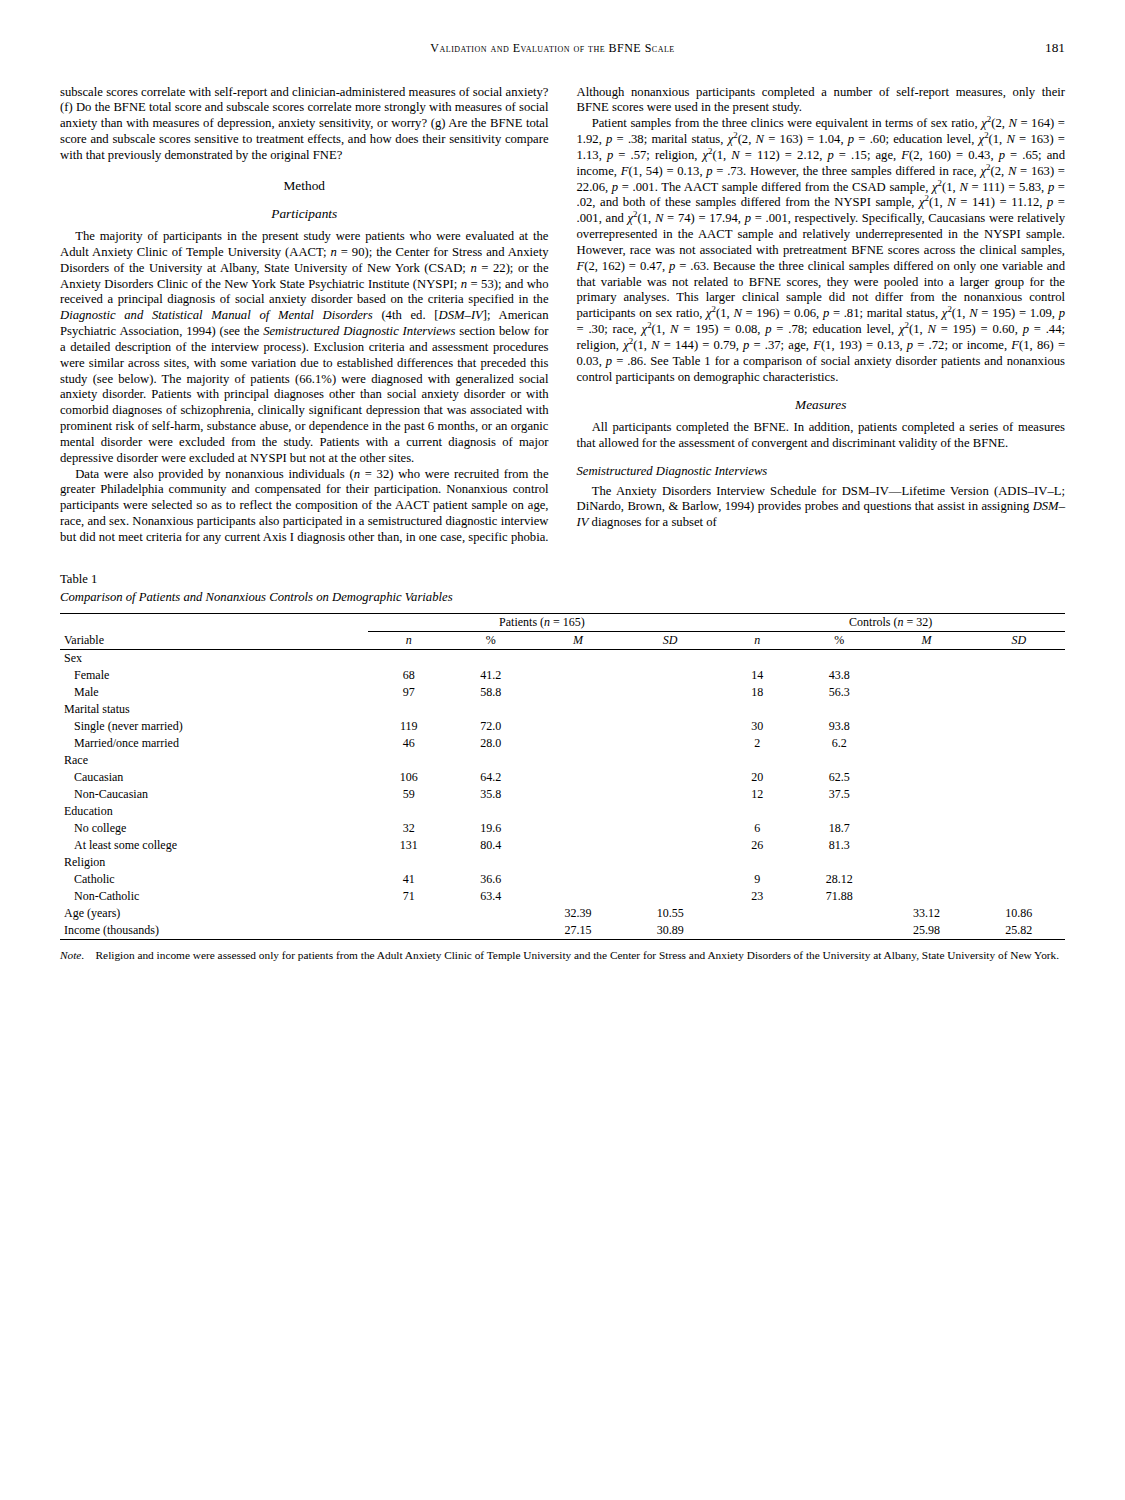Validation and Evaluation of the BFNE Scale 181
subscale scores correlate with self-report and clinician-administered measures of social anxiety? (f) Do the BFNE total score and subscale scores correlate more strongly with measures of social anxiety than with measures of depression, anxiety sensitivity, or worry? (g) Are the BFNE total score and subscale scores sensitive to treatment effects, and how does their sensitivity compare with that previously demonstrated by the original FNE?
Method
Participants
The majority of participants in the present study were patients who were evaluated at the Adult Anxiety Clinic of Temple University (AACT; n = 90); the Center for Stress and Anxiety Disorders of the University at Albany, State University of New York (CSAD; n = 22); or the Anxiety Disorders Clinic of the New York State Psychiatric Institute (NYSPI; n = 53); and who received a principal diagnosis of social anxiety disorder based on the criteria specified in the Diagnostic and Statistical Manual of Mental Disorders (4th ed. [DSM–IV]; American Psychiatric Association, 1994) (see the Semistructured Diagnostic Interviews section below for a detailed description of the interview process). Exclusion criteria and assessment procedures were similar across sites, with some variation due to established differences that preceded this study (see below). The majority of patients (66.1%) were diagnosed with generalized social anxiety disorder. Patients with principal diagnoses other than social anxiety disorder or with comorbid diagnoses of schizophrenia, clinically significant depression that was associated with prominent risk of self-harm, substance abuse, or dependence in the past 6 months, or an organic mental disorder were excluded from the study. Patients with a current diagnosis of major depressive disorder were excluded at NYSPI but not at the other sites.
Data were also provided by nonanxious individuals (n = 32) who were recruited from the greater Philadelphia community and compensated for their participation. Nonanxious control participants were selected so as to reflect the composition of the AACT patient sample on age, race, and sex. Nonanxious participants also participated in a semistructured diagnostic interview but did not meet criteria for any current Axis I diagnosis other than, in one case, specific phobia. Although nonanxious participants completed a number of self-report measures, only their BFNE scores were used in the present study.
Patient samples from the three clinics were equivalent in terms of sex ratio, χ2(2, N = 164) = 1.92, p = .38; marital status, χ2(2, N = 163) = 1.04, p = .60; education level, χ2(1, N = 163) = 1.13, p = .57; religion, χ2(1, N = 112) = 2.12, p = .15; age, F(2, 160) = 0.43, p = .65; and income, F(1, 54) = 0.13, p = .73. However, the three samples differed in race, χ2(2, N = 163) = 22.06, p = .001. The AACT sample differed from the CSAD sample, χ2(1, N = 111) = 5.83, p = .02, and both of these samples differed from the NYSPI sample, χ2(1, N = 141) = 11.12, p = .001, and χ2(1, N = 74) = 17.94, p = .001, respectively. Specifically, Caucasians were relatively overrepresented in the AACT sample and relatively underrepresented in the NYSPI sample. However, race was not associated with pretreatment BFNE scores across the clinical samples, F(2, 162) = 0.47, p = .63. Because the three clinical samples differed on only one variable and that variable was not related to BFNE scores, they were pooled into a larger group for the primary analyses. This larger clinical sample did not differ from the nonanxious control participants on sex ratio, χ2(1, N = 196) = 0.06, p = .81; marital status, χ2(1, N = 195) = 1.09, p = .30; race, χ2(1, N = 195) = 0.08, p = .78; education level, χ2(1, N = 195) = 0.60, p = .44; religion, χ2(1, N = 144) = 0.79, p = .37; age, F(1, 193) = 0.13, p = .72; or income, F(1, 86) = 0.03, p = .86. See Table 1 for a comparison of social anxiety disorder patients and nonanxious control participants on demographic characteristics.
Measures
All participants completed the BFNE. In addition, patients completed a series of measures that allowed for the assessment of convergent and discriminant validity of the BFNE.
Semistructured Diagnostic Interviews
The Anxiety Disorders Interview Schedule for DSM–IV—Lifetime Version (ADIS–IV–L; DiNardo, Brown, & Barlow, 1994) provides probes and questions that assist in assigning DSM–IV diagnoses for a subset of
Table 1
Comparison of Patients and Nonanxious Controls on Demographic Variables
| | Patients ( n = 165) | Controls ( n = 32) |
| --- | --- | --- |
| Variable | n | % | M | SD | n | % | M | SD |
| Sex | | | | | | | | |
| Female | 68 | 41.2 | | | 14 | 43.8 | | |
| Male | 97 | 58.8 | | | 18 | 56.3 | | |
| Marital status | | | | | | | | |
| Single (never married) | 119 | 72.0 | | | 30 | 93.8 | | |
| Married/once married | 46 | 28.0 | | | 2 | 6.2 | | |
| Race | | | | | | | | |
| Caucasian | 106 | 64.2 | | | 20 | 62.5 | | |
| Non-Caucasian | 59 | 35.8 | | | 12 | 37.5 | | |
| Education | | | | | | | | |
| No college | 32 | 19.6 | | | 6 | 18.7 | | |
| At least some college | 131 | 80.4 | | | 26 | 81.3 | | |
| Religion | | | | | | | | |
| Catholic | 41 | 36.6 | | | 9 | 28.12 | | |
| Non-Catholic | 71 | 63.4 | | | 23 | 71.88 | | |
| Age (years) | | | 32.39 | 10.55 | | | 33.12 | 10.86 |
| Income (thousands) | | | 27.15 | 30.89 | | | 25.98 | 25.82 |
Note. Religion and income were assessed only for patients from the Adult Anxiety Clinic of Temple University and the Center for Stress and Anxiety Disorders of the University at Albany, State University of New York.